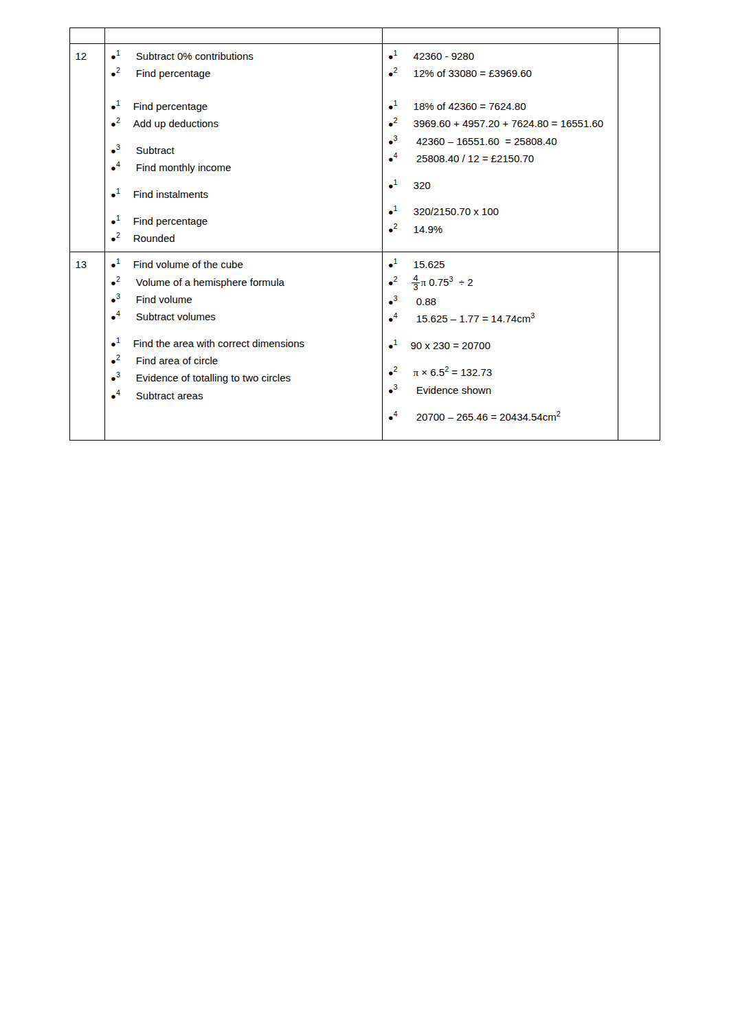| 12 | ● 1 Subtract 0% contributions ● 2 Find percentage ● 1 Find percentage ● 2 Add up deductions ● 3 Subtract ● 4 Find monthly income ● 1 Find instalments ● 1 Find percentage ● 2 Rounded | ● 1 42360 - 9280 ● 2 12% of 33080 = £3969.60 ● 1 18% of 42360 = 7624.80 ● 2 3969.60 + 4957.20 + 7624.80 = 16551.60 ● 3 42360 – 16551.60 = 25808.40 ● 4 25808.40 / 12 = £2150.70 ● 1 320 ● 1 320/2150.70 x 100 ● 2 14.9% | |
| 13 | ● 1 Find volume of the cube ● 2 Volume of a hemisphere formula ● 3 Find volume ● 4 Subtract volumes ● 1 Find the area with correct dimensions ● 2 Find area of circle ● 3 Evidence of totalling to two circles ● 4 Subtract areas | ● 1 15.625 ● 2 4 3 π 0.75 3 ÷ 2 ● 3 0.88 ● 4 15.625 – 1.77 = 14.74cm 3 ● 1 90 x 230 = 20700 ● 2 π × 6.5 2 = 132.73 ● 3 Evidence shown ● 4 20700 – 265.46 = 20434.54cm 2 | |